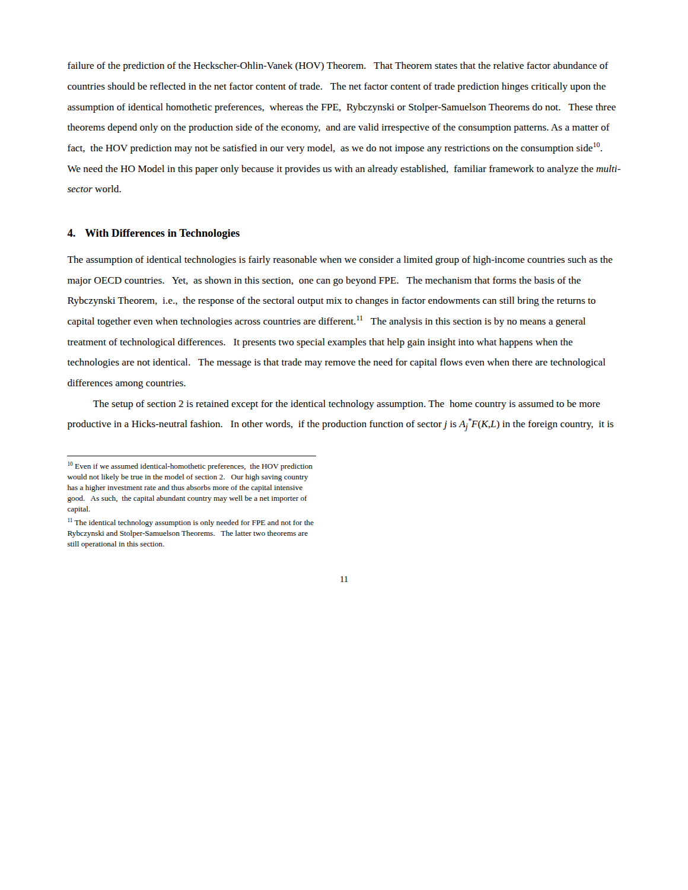failure of the prediction of the Heckscher-Ohlin-Vanek (HOV) Theorem. That Theorem states that the relative factor abundance of countries should be reflected in the net factor content of trade. The net factor content of trade prediction hinges critically upon the assumption of identical homothetic preferences, whereas the FPE, Rybczynski or Stolper-Samuelson Theorems do not. These three theorems depend only on the production side of the economy, and are valid irrespective of the consumption patterns. As a matter of fact, the HOV prediction may not be satisfied in our very model, as we do not impose any restrictions on the consumption side10. We need the HO Model in this paper only because it provides us with an already established, familiar framework to analyze the multi-sector world.
4. With Differences in Technologies
The assumption of identical technologies is fairly reasonable when we consider a limited group of high-income countries such as the major OECD countries. Yet, as shown in this section, one can go beyond FPE. The mechanism that forms the basis of the Rybczynski Theorem, i.e., the response of the sectoral output mix to changes in factor endowments can still bring the returns to capital together even when technologies across countries are different.11 The analysis in this section is by no means a general treatment of technological differences. It presents two special examples that help gain insight into what happens when the technologies are not identical. The message is that trade may remove the need for capital flows even when there are technological differences among countries.
The setup of section 2 is retained except for the identical technology assumption. The home country is assumed to be more productive in a Hicks-neutral fashion. In other words, if the production function of sector j is Aj*F(K,L) in the foreign country, it is
10 Even if we assumed identical-homothetic preferences, the HOV prediction would not likely be true in the model of section 2. Our high saving country has a higher investment rate and thus absorbs more of the capital intensive good. As such, the capital abundant country may well be a net importer of capital.
11 The identical technology assumption is only needed for FPE and not for the Rybczynski and Stolper-Samuelson Theorems. The latter two theorems are still operational in this section.
11